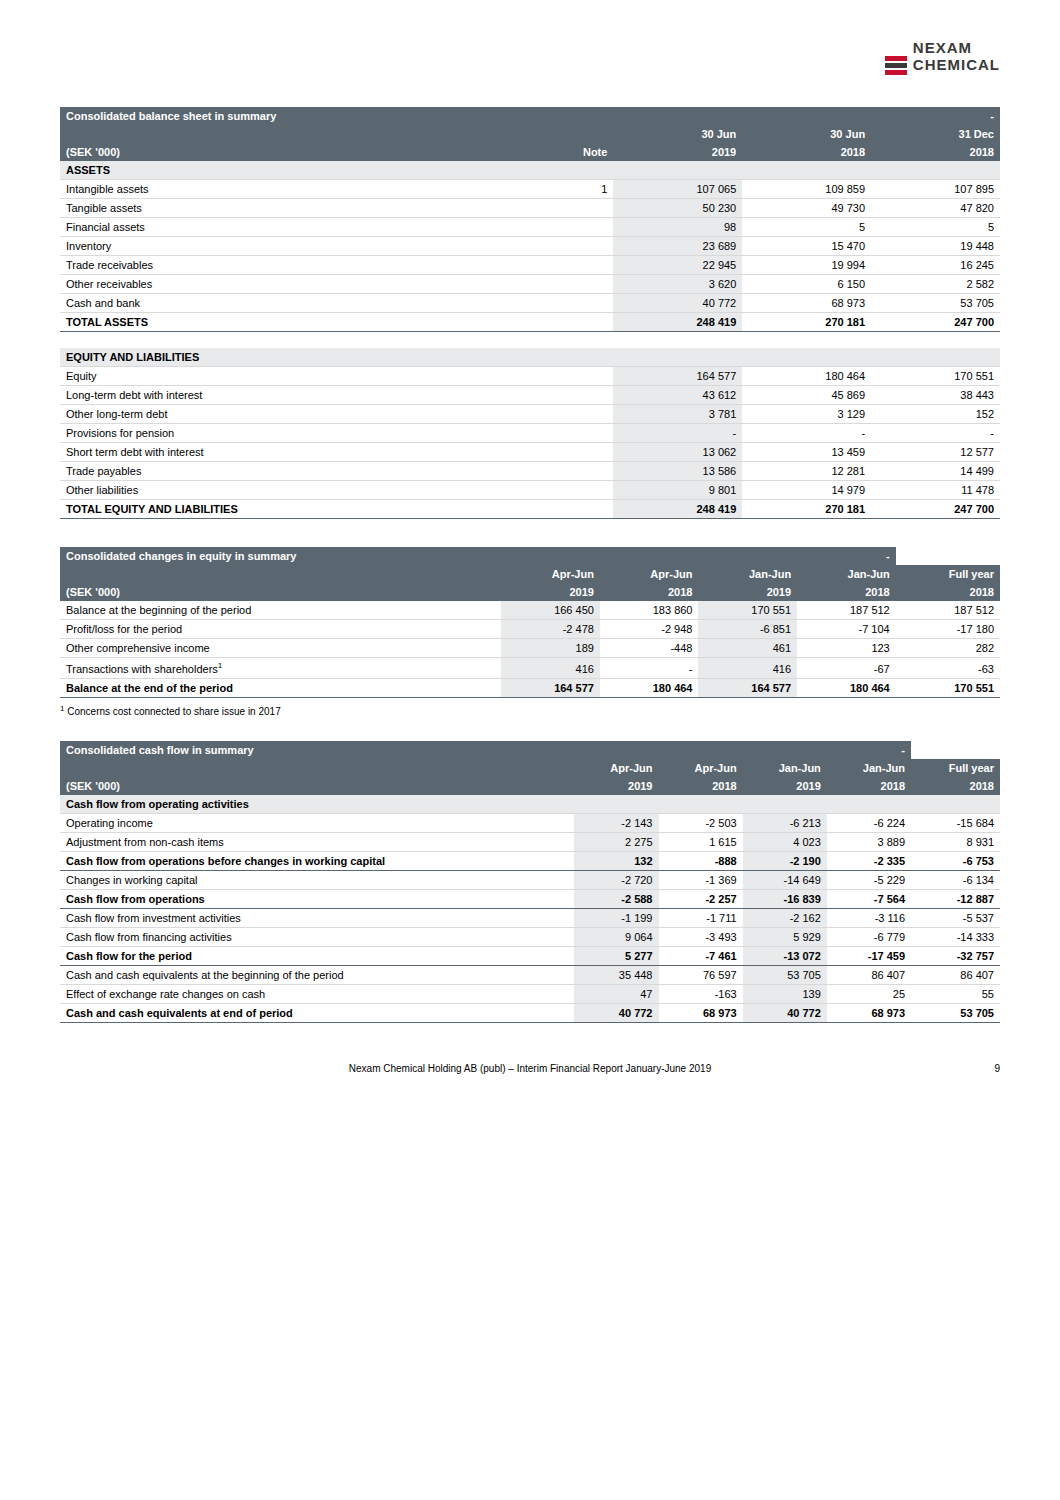NEXAM
CHEMICAL
| Consolidated balance sheet in summary | | | - |
| --- | --- | --- | --- |
| | | 30 Jun | 30 Jun | 31 Dec |
| (SEK '000) | Note | 2019 | 2018 | 2018 |
| ASSETS | | | | |
| Intangible assets | 1 | 107 065 | 109 859 | 107 895 |
| Tangible assets | | 50 230 | 49 730 | 47 820 |
| Financial assets | | 98 | 5 | 5 |
| Inventory | | 23 689 | 15 470 | 19 448 |
| Trade receivables | | 22 945 | 19 994 | 16 245 |
| Other receivables | | 3 620 | 6 150 | 2 582 |
| Cash and bank | | 40 772 | 68 973 | 53 705 |
| TOTAL ASSETS | | 248 419 | 270 181 | 247 700 |
| EQUITY AND LIABILITIES | | | | |
| Equity | | 164 577 | 180 464 | 170 551 |
| Long-term debt with interest | | 43 612 | 45 869 | 38 443 |
| Other long-term debt | | 3 781 | 3 129 | 152 |
| Provisions for pension | | - | - | - |
| Short term debt with interest | | 13 062 | 13 459 | 12 577 |
| Trade payables | | 13 586 | 12 281 | 14 499 |
| Other liabilities | | 9 801 | 14 979 | 11 478 |
| TOTAL EQUITY AND LIABILITIES | | 248 419 | 270 181 | 247 700 |
| Consolidated changes in equity in summary | | | | - |
| --- | --- | --- | --- | --- |
| | Apr-Jun | Apr-Jun | Jan-Jun | Jan-Jun | Full year |
| (SEK '000) | 2019 | 2018 | 2019 | 2018 | 2018 |
| Balance at the beginning of the period | 166 450 | 183 860 | 170 551 | 187 512 | 187 512 |
| Profit/loss for the period | -2 478 | -2 948 | -6 851 | -7 104 | -17 180 |
| Other comprehensive income | 189 | -448 | 461 | 123 | 282 |
| Transactions with shareholders 1 | 416 | - | 416 | -67 | -63 |
| Balance at the end of the period | 164 577 | 180 464 | 164 577 | 180 464 | 170 551 |
1 Concerns cost connected to share issue in 2017
| Consolidated cash flow in summary | | | | - |
| --- | --- | --- | --- | --- |
| | Apr-Jun | Apr-Jun | Jan-Jun | Jan-Jun | Full year |
| (SEK '000) | 2019 | 2018 | 2019 | 2018 | 2018 |
| Cash flow from operating activities | | | | | |
| Operating income | -2 143 | -2 503 | -6 213 | -6 224 | -15 684 |
| Adjustment from non-cash items | 2 275 | 1 615 | 4 023 | 3 889 | 8 931 |
| Cash flow from operations before changes in working capital | 132 | -888 | -2 190 | -2 335 | -6 753 |
| Changes in working capital | -2 720 | -1 369 | -14 649 | -5 229 | -6 134 |
| Cash flow from operations | -2 588 | -2 257 | -16 839 | -7 564 | -12 887 |
| Cash flow from investment activities | -1 199 | -1 711 | -2 162 | -3 116 | -5 537 |
| Cash flow from financing activities | 9 064 | -3 493 | 5 929 | -6 779 | -14 333 |
| Cash flow for the period | 5 277 | -7 461 | -13 072 | -17 459 | -32 757 |
| Cash and cash equivalents at the beginning of the period | 35 448 | 76 597 | 53 705 | 86 407 | 86 407 |
| Effect of exchange rate changes on cash | 47 | -163 | 139 | 25 | 55 |
| Cash and cash equivalents at end of period | 40 772 | 68 973 | 40 772 | 68 973 | 53 705 |
Nexam Chemical Holding AB (publ) – Interim Financial Report January-June 2019 9